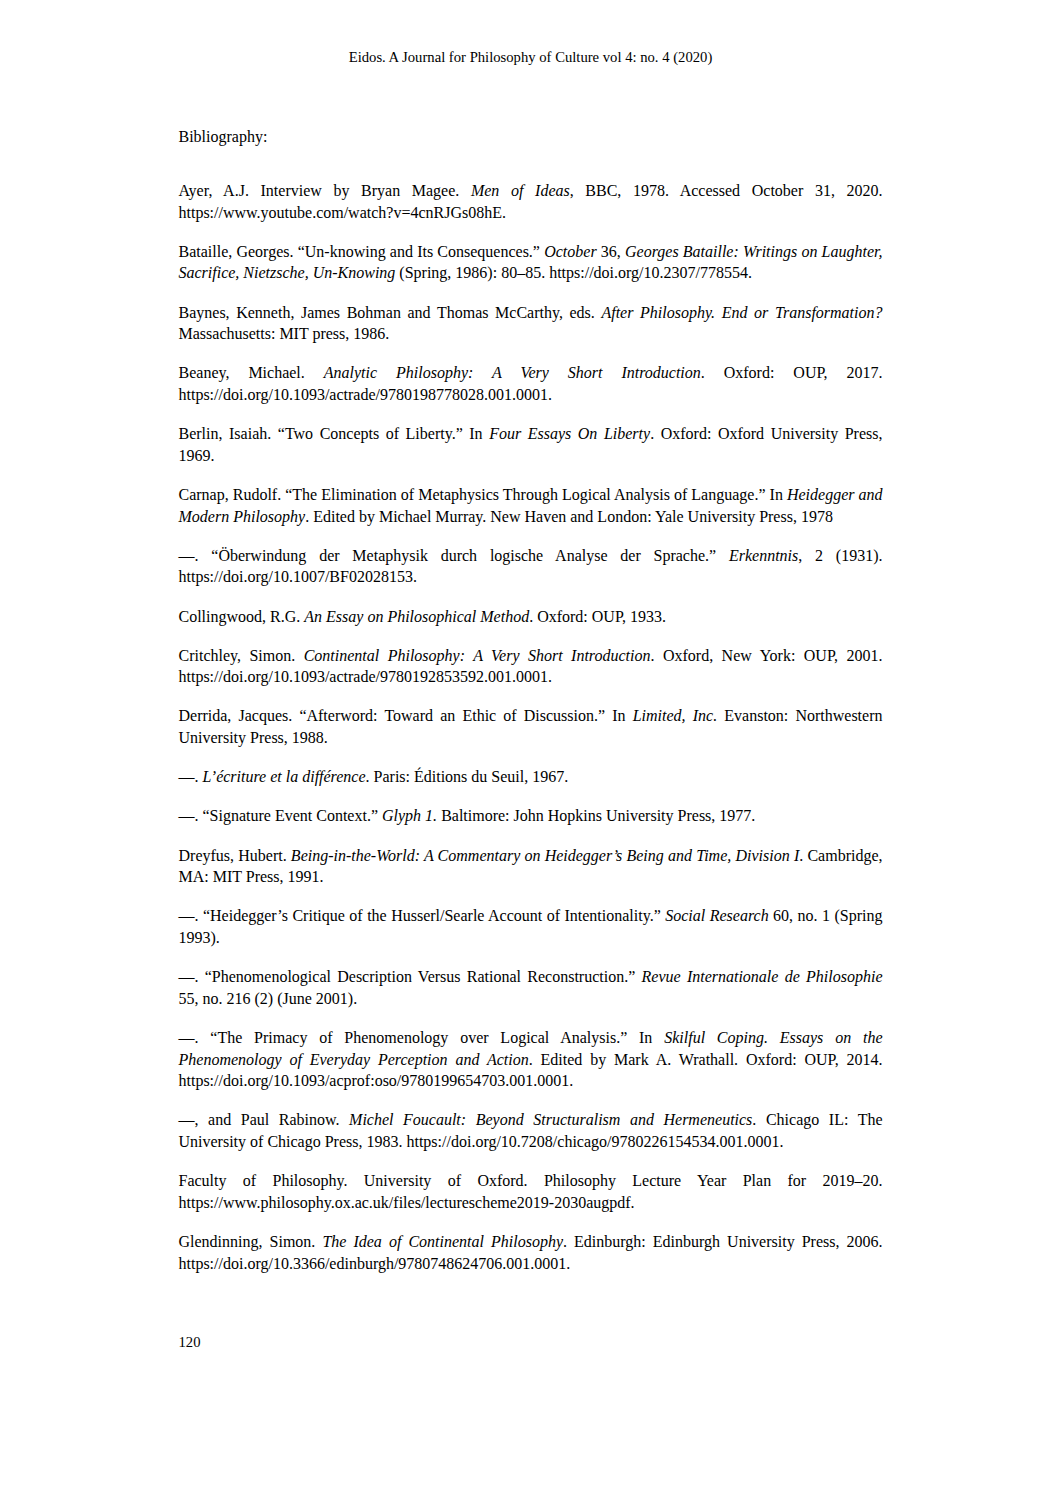Eidos. A Journal for Philosophy of Culture vol 4: no. 4 (2020)
Bibliography:
Ayer, A.J. Interview by Bryan Magee. Men of Ideas, BBC, 1978. Accessed October 31, 2020. https://www.youtube.com/watch?v=4cnRJGs08hE.
Bataille, Georges. “Un-knowing and Its Consequences.” October 36, Georges Bataille: Writings on Laughter, Sacrifice, Nietzsche, Un-Knowing (Spring, 1986): 80–85. https://doi.org/10.2307/778554.
Baynes, Kenneth, James Bohman and Thomas McCarthy, eds. After Philosophy. End or Transformation? Massachusetts: MIT press, 1986.
Beaney, Michael. Analytic Philosophy: A Very Short Introduction. Oxford: OUP, 2017. https://doi.org/10.1093/actrade/9780198778028.001.0001.
Berlin, Isaiah. “Two Concepts of Liberty.” In Four Essays On Liberty. Oxford: Oxford University Press, 1969.
Carnap, Rudolf. “The Elimination of Metaphysics Through Logical Analysis of Language.” In Heidegger and Modern Philosophy. Edited by Michael Murray. New Haven and London: Yale University Press, 1978
—. “Öberwindung der Metaphysik durch logische Analyse der Sprache.” Erkenntnis, 2 (1931). https://doi.org/10.1007/BF02028153.
Collingwood, R.G. An Essay on Philosophical Method. Oxford: OUP, 1933.
Critchley, Simon. Continental Philosophy: A Very Short Introduction. Oxford, New York: OUP, 2001. https://doi.org/10.1093/actrade/9780192853592.001.0001.
Derrida, Jacques. “Afterword: Toward an Ethic of Discussion.” In Limited, Inc. Evanston: Northwestern University Press, 1988.
—. L’écriture et la différence. Paris: Éditions du Seuil, 1967.
—. “Signature Event Context.” Glyph 1. Baltimore: John Hopkins University Press, 1977.
Dreyfus, Hubert. Being-in-the-World: A Commentary on Heidegger’s Being and Time, Division I. Cambridge, MA: MIT Press, 1991.
—. “Heidegger’s Critique of the Husserl/Searle Account of Intentionality.” Social Research 60, no. 1 (Spring 1993).
—. “Phenomenological Description Versus Rational Reconstruction.” Revue Internationale de Philosophie 55, no. 216 (2) (June 2001).
—. “The Primacy of Phenomenology over Logical Analysis.” In Skilful Coping. Essays on the Phenomenology of Everyday Perception and Action. Edited by Mark A. Wrathall. Oxford: OUP, 2014. https://doi.org/10.1093/acprof:oso/9780199654703.001.0001.
—, and Paul Rabinow. Michel Foucault: Beyond Structuralism and Hermeneutics. Chicago IL: The University of Chicago Press, 1983. https://doi.org/10.7208/chicago/9780226154534.001.0001.
Faculty of Philosophy. University of Oxford. Philosophy Lecture Year Plan for 2019–20. https://www.philosophy.ox.ac.uk/files/lecturescheme2019-2030augpdf.
Glendinning, Simon. The Idea of Continental Philosophy. Edinburgh: Edinburgh University Press, 2006. https://doi.org/10.3366/edinburgh/9780748624706.001.0001.
120